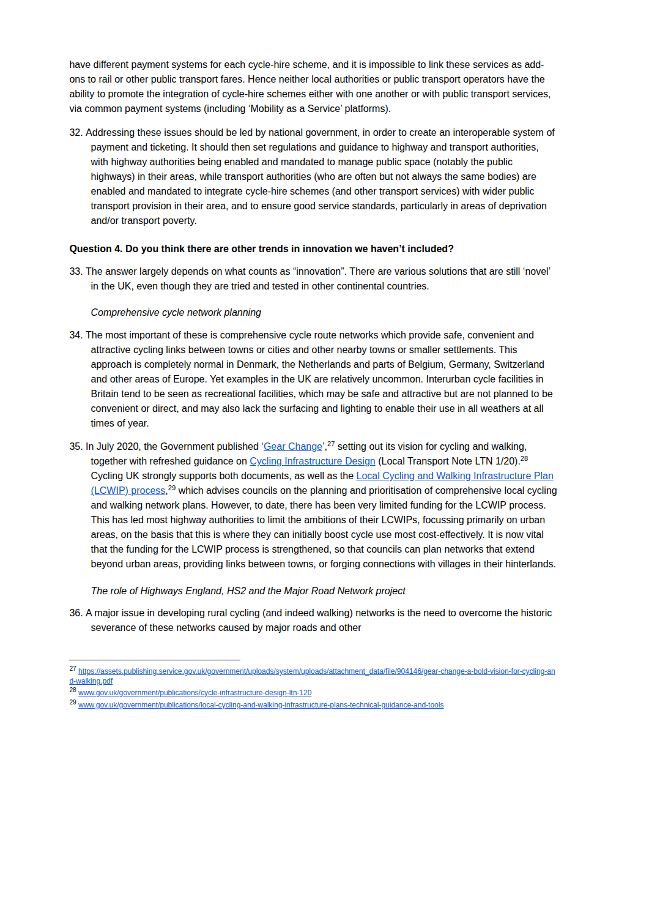have different payment systems for each cycle-hire scheme, and it is impossible to link these services as add-ons to rail or other public transport fares. Hence neither local authorities or public transport operators have the ability to promote the integration of cycle-hire schemes either with one another or with public transport services, via common payment systems (including ‘Mobility as a Service’ platforms).
32. Addressing these issues should be led by national government, in order to create an interoperable system of payment and ticketing. It should then set regulations and guidance to highway and transport authorities, with highway authorities being enabled and mandated to manage public space (notably the public highways) in their areas, while transport authorities (who are often but not always the same bodies) are enabled and mandated to integrate cycle-hire schemes (and other transport services) with wider public transport provision in their area, and to ensure good service standards, particularly in areas of deprivation and/or transport poverty.
Question 4. Do you think there are other trends in innovation we haven’t included?
33. The answer largely depends on what counts as “innovation”. There are various solutions that are still ‘novel’ in the UK, even though they are tried and tested in other continental countries.
Comprehensive cycle network planning
34. The most important of these is comprehensive cycle route networks which provide safe, convenient and attractive cycling links between towns or cities and other nearby towns or smaller settlements. This approach is completely normal in Denmark, the Netherlands and parts of Belgium, Germany, Switzerland and other areas of Europe. Yet examples in the UK are relatively uncommon. Interurban cycle facilities in Britain tend to be seen as recreational facilities, which may be safe and attractive but are not planned to be convenient or direct, and may also lack the surfacing and lighting to enable their use in all weathers at all times of year.
35. In July 2020, the Government published ‘Gear Change’,27 setting out its vision for cycling and walking, together with refreshed guidance on Cycling Infrastructure Design (Local Transport Note LTN 1/20).28 Cycling UK strongly supports both documents, as well as the Local Cycling and Walking Infrastructure Plan (LCWIP) process,29 which advises councils on the planning and prioritisation of comprehensive local cycling and walking network plans. However, to date, there has been very limited funding for the LCWIP process. This has led most highway authorities to limit the ambitions of their LCWIPs, focussing primarily on urban areas, on the basis that this is where they can initially boost cycle use most cost-effectively. It is now vital that the funding for the LCWIP process is strengthened, so that councils can plan networks that extend beyond urban areas, providing links between towns, or forging connections with villages in their hinterlands.
The role of Highways England, HS2 and the Major Road Network project
36. A major issue in developing rural cycling (and indeed walking) networks is the need to overcome the historic severance of these networks caused by major roads and other
27 https://assets.publishing.service.gov.uk/government/uploads/system/uploads/attachment_data/file/904146/gear-change-a-bold-vision-for-cycling-and-walking.pdf
28 www.gov.uk/government/publications/cycle-infrastructure-design-ltn-120
29 www.gov.uk/government/publications/local-cycling-and-walking-infrastructure-plans-technical-guidance-and-tools